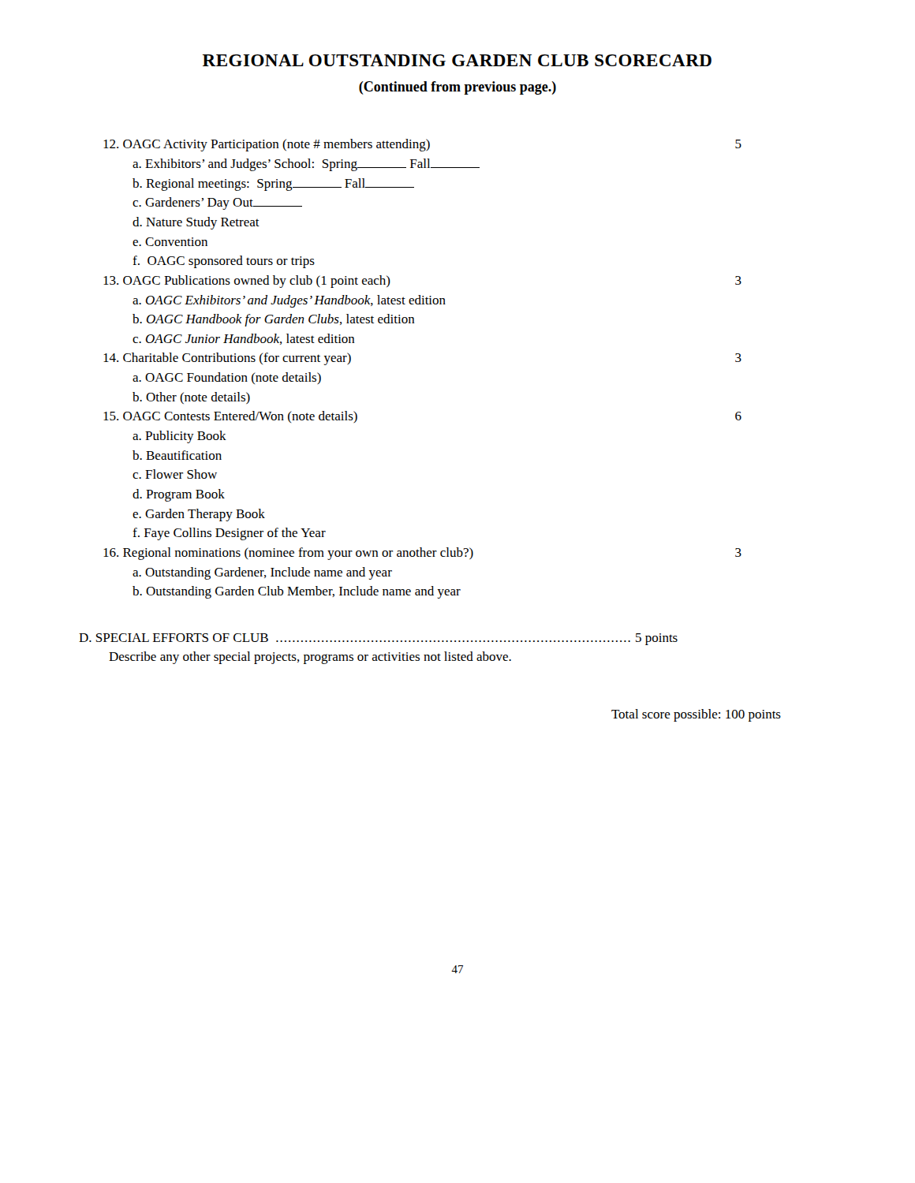REGIONAL OUTSTANDING GARDEN CLUB SCORECARD
(Continued from previous page.)
12. OAGC Activity Participation (note # members attending) 5
a. Exhibitors’ and Judges’ School: Spring Fall
b. Regional meetings: Spring Fall
c. Gardeners’ Day Out
d. Nature Study Retreat
e. Convention
f. OAGC sponsored tours or trips
13. OAGC Publications owned by club (1 point each) 3
a. OAGC Exhibitors’ and Judges’ Handbook, latest edition
b. OAGC Handbook for Garden Clubs, latest edition
c. OAGC Junior Handbook, latest edition
14. Charitable Contributions (for current year) 3
a. OAGC Foundation (note details)
b. Other (note details)
15. OAGC Contests Entered/Won (note details) 6
a. Publicity Book
b. Beautification
c. Flower Show
d. Program Book
e. Garden Therapy Book
f. Faye Collins Designer of the Year
16. Regional nominations (nominee from your own or another club?) 3
a. Outstanding Gardener, Include name and year
b. Outstanding Garden Club Member, Include name and year
D. SPECIAL EFFORTS OF CLUB ...................................................................................... 5 points
Describe any other special projects, programs or activities not listed above.
Total score possible: 100 points
47